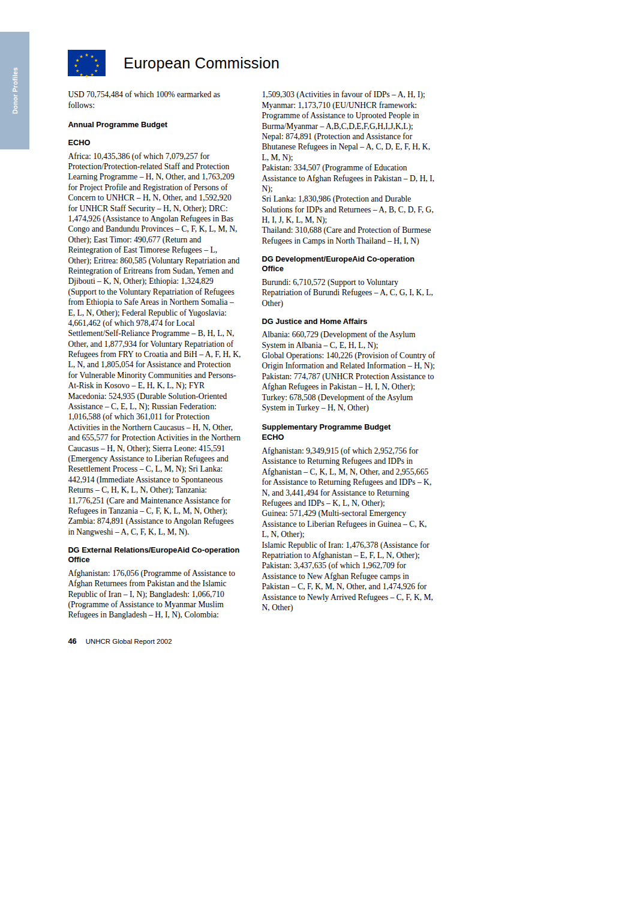Donor Profiles
European Commission
USD 70,754,484 of which 100% earmarked as follows:
Annual Programme Budget
ECHO
Africa: 10,435,386 (of which 7,079,257 for Protection/Protection-related Staff and Protection Learning Programme – H, N, Other, and 1,763,209 for Project Profile and Registration of Persons of Concern to UNHCR – H, N, Other, and 1,592,920 for UNHCR Staff Security – H, N, Other); DRC: 1,474,926 (Assistance to Angolan Refugees in Bas Congo and Bandundu Provinces – C, F, K, L, M, N, Other); East Timor: 490,677 (Return and Reintegration of East Timorese Refugees – L, Other); Eritrea: 860,585 (Voluntary Repatriation and Reintegration of Eritreans from Sudan, Yemen and Djibouti – K, N, Other); Ethiopia: 1,324,829 (Support to the Voluntary Repatriation of Refugees from Ethiopia to Safe Areas in Northern Somalia – E, L, N, Other); Federal Republic of Yugoslavia: 4,661,462 (of which 978,474 for Local Settlement/Self-Reliance Programme – B, H, L, N, Other, and 1,877,934 for Voluntary Repatriation of Refugees from FRY to Croatia and BiH – A, F, H, K, L, N, and 1,805,054 for Assistance and Protection for Vulnerable Minority Communities and Persons-At-Risk in Kosovo – E, H, K, L, N); FYR Macedonia: 524,935 (Durable Solution-Oriented Assistance – C, E, L, N); Russian Federation: 1,016,588 (of which 361,011 for Protection Activities in the Northern Caucasus – H, N, Other, and 655,577 for Protection Activities in the Northern Caucasus – H, N, Other); Sierra Leone: 415,591 (Emergency Assistance to Liberian Refugees and Resettlement Process – C, L, M, N); Sri Lanka: 442,914 (Immediate Assistance to Spontaneous Returns – C, H, K, L, N, Other); Tanzania: 11,776,251 (Care and Maintenance Assistance for Refugees in Tanzania – C, F, K, L, M, N, Other); Zambia: 874,891 (Assistance to Angolan Refugees in Nangweshi – A, C, F, K, L, M, N).
DG External Relations/EuropeAid Co-operation Office
Afghanistan: 176,056 (Programme of Assistance to Afghan Returnees from Pakistan and the Islamic Republic of Iran – I, N); Bangladesh: 1,066,710 (Programme of Assistance to Myanmar Muslim Refugees in Bangladesh – H, I, N), Colombia: 1,509,303 (Activities in favour of IDPs – A, H, I); Myanmar: 1,173,710 (EU/UNHCR framework: Programme of Assistance to Uprooted People in Burma/Myanmar – A,B,C,D,E,F,G,H,I,J,K,L); Nepal: 874,891 (Protection and Assistance for Bhutanese Refugees in Nepal – A, C, D, E, F, H, K, L, M, N);
Pakistan: 334,507 (Programme of Education Assistance to Afghan Refugees in Pakistan – D, H, I, N);
Sri Lanka: 1,830,986 (Protection and Durable Solutions for IDPs and Returnees – A, B, C, D, F, G, H, I, J, K, L, M, N);
Thailand: 310,688 (Care and Protection of Burmese Refugees in Camps in North Thailand – H, I, N)
DG Development/EuropeAid Co-operation Office
Burundi: 6,710,572 (Support to Voluntary Repatriation of Burundi Refugees – A, C, G, I, K, L, Other)
DG Justice and Home Affairs
Albania: 660,729 (Development of the Asylum System in Albania – C, E, H, L, N);
Global Operations: 140,226 (Provision of Country of Origin Information and Related Information – H, N);
Pakistan: 774,787 (UNHCR Protection Assistance to Afghan Refugees in Pakistan – H, I, N, Other); Turkey: 678,508 (Development of the Asylum System in Turkey – H, N, Other)
Supplementary Programme Budget
ECHO
Afghanistan: 9,349,915 (of which 2,952,756 for Assistance to Returning Refugees and IDPs in Afghanistan – C, K, L, M, N, Other, and 2,955,665 for Assistance to Returning Refugees and IDPs – K, N, and 3,441,494 for Assistance to Returning Refugees and IDPs – K, L, N, Other);
Guinea: 571,429 (Multi-sectoral Emergency Assistance to Liberian Refugees in Guinea – C, K, L, N, Other);
Islamic Republic of Iran: 1,476,378 (Assistance for Repatriation to Afghanistan – E, F, L, N, Other); Pakistan: 3,437,635 (of which 1,962,709 for Assistance to New Afghan Refugee camps in Pakistan – C, F, K, M, N, Other, and 1,474,926 for Assistance to Newly Arrived Refugees – C, F, K, M, N, Other)
46 UNHCR Global Report 2002